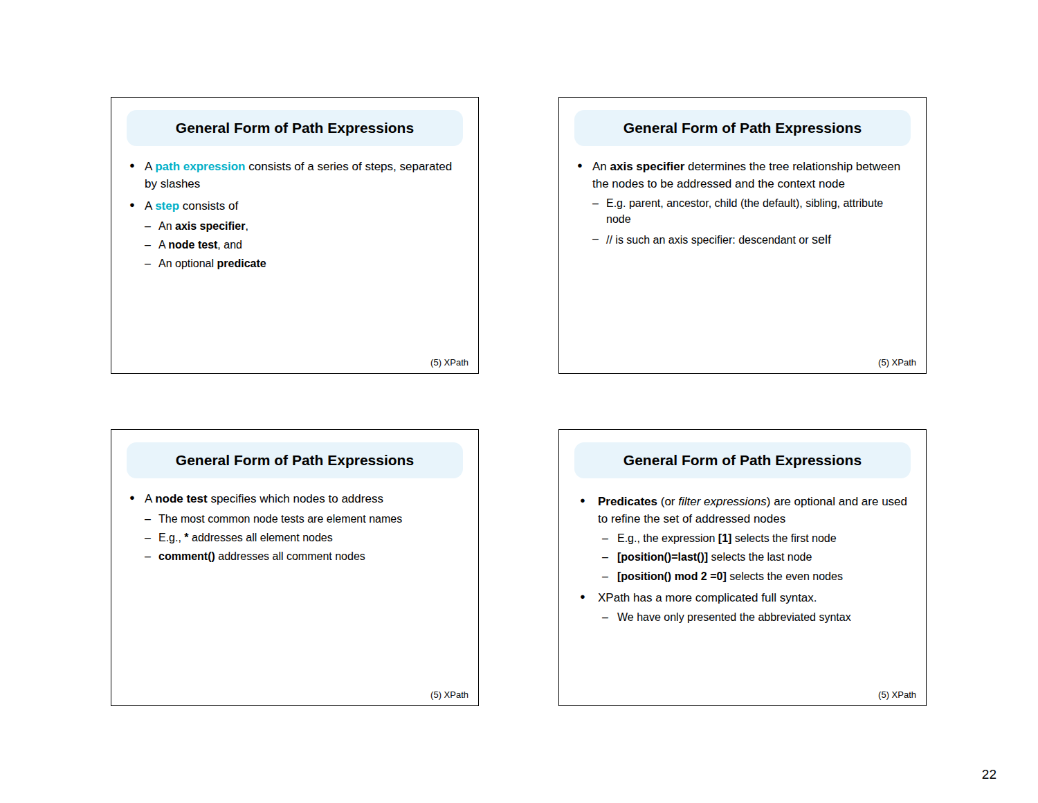General Form of Path Expressions
A path expression consists of a series of steps, separated by slashes
A step consists of
An axis specifier,
A node test, and
An optional predicate
(5) XPath
General Form of Path Expressions
An axis specifier determines the tree relationship between the nodes to be addressed and the context node
E.g. parent, ancestor, child (the default), sibling, attribute node
// is such an axis specifier: descendant or self
(5) XPath
General Form of Path Expressions
A node test specifies which nodes to address
The most common node tests are element names
E.g., * addresses all element nodes
comment() addresses all comment nodes
(5) XPath
General Form of Path Expressions
Predicates (or filter expressions) are optional and are used to refine the set of addressed nodes
E.g., the expression [1] selects the first node
[position()=last()] selects the last node
[position() mod 2 =0] selects the even nodes
XPath has a more complicated full syntax.
We have only presented the abbreviated syntax
(5) XPath
22